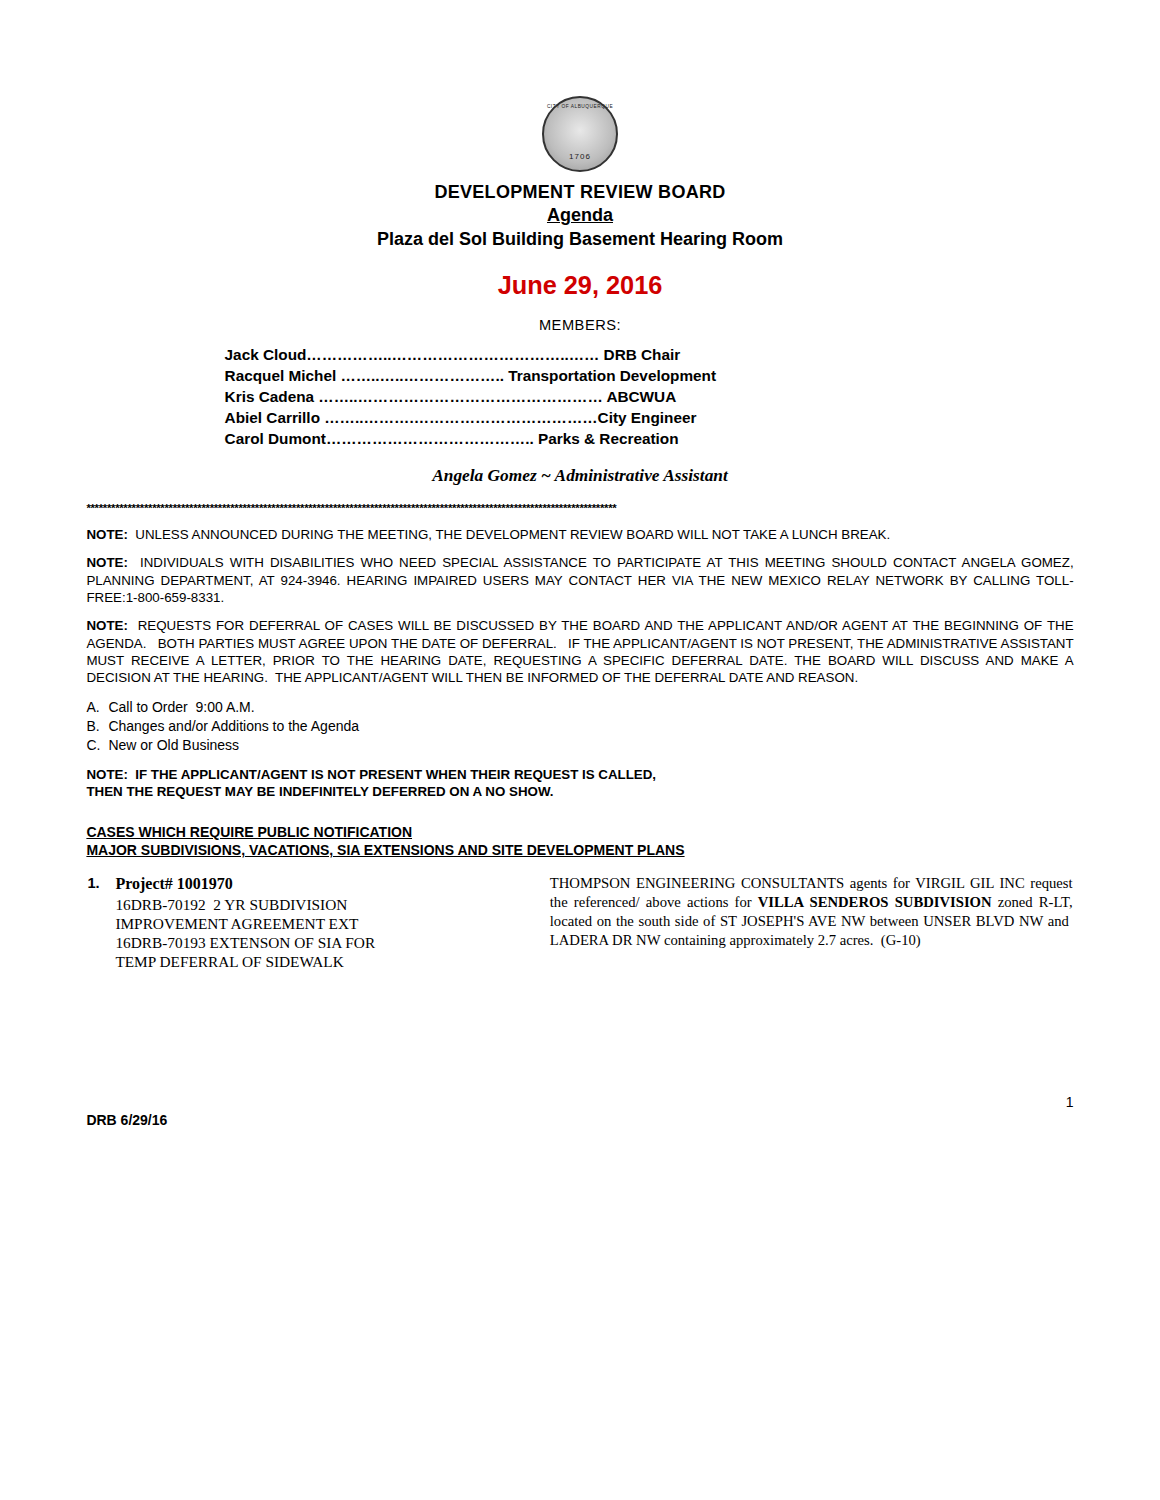DEVELOPMENT REVIEW BOARD
Agenda
Plaza del Sol Building Basement Hearing Room
June 29, 2016
MEMBERS:
Jack Cloud……………..……………………………..…… DRB Chair
Racquel Michel ……..…..……………….. Transportation Development
Kris Cadena ……..………………………………………… ABCWUA
Abiel Carrillo ……..……….………………………………City Engineer
Carol Dumont………………………………….. Parks & Recreation
Angela Gomez ~ Administrative Assistant
*********************************************************************************************************************************
NOTE: UNLESS ANNOUNCED DURING THE MEETING, THE DEVELOPMENT REVIEW BOARD WILL NOT TAKE A LUNCH BREAK.
NOTE: INDIVIDUALS WITH DISABILITIES WHO NEED SPECIAL ASSISTANCE TO PARTICIPATE AT THIS MEETING SHOULD CONTACT ANGELA GOMEZ, PLANNING DEPARTMENT, AT 924-3946. HEARING IMPAIRED USERS MAY CONTACT HER VIA THE NEW MEXICO RELAY NETWORK BY CALLING TOLL-FREE:1-800-659-8331.
NOTE: REQUESTS FOR DEFERRAL OF CASES WILL BE DISCUSSED BY THE BOARD AND THE APPLICANT AND/OR AGENT AT THE BEGINNING OF THE AGENDA. BOTH PARTIES MUST AGREE UPON THE DATE OF DEFERRAL. IF THE APPLICANT/AGENT IS NOT PRESENT, THE ADMINISTRATIVE ASSISTANT MUST RECEIVE A LETTER, PRIOR TO THE HEARING DATE, REQUESTING A SPECIFIC DEFERRAL DATE. THE BOARD WILL DISCUSS AND MAKE A DECISION AT THE HEARING. THE APPLICANT/AGENT WILL THEN BE INFORMED OF THE DEFERRAL DATE AND REASON.
A. Call to Order 9:00 A.M.
B. Changes and/or Additions to the Agenda
C. New or Old Business
NOTE: IF THE APPLICANT/AGENT IS NOT PRESENT WHEN THEIR REQUEST IS CALLED,
THEN THE REQUEST MAY BE INDEFINITELY DEFERRED ON A NO SHOW.
CASES WHICH REQUIRE PUBLIC NOTIFICATION
MAJOR SUBDIVISIONS, VACATIONS, SIA EXTENSIONS AND SITE DEVELOPMENT PLANS
| 1. | Project# 1001970 16DRB-70192 2 YR SUBDIVISION IMPROVEMENT AGREEMENT EXT 16DRB-70193 EXTENSON OF SIA FOR TEMP DEFERRAL OF SIDEWALK | THOMPSON ENGINEERING CONSULTANTS agents for VIRGIL GIL INC request the referenced/ above actions for VILLA SENDEROS SUBDIVISION zoned R-LT, located on the south side of ST JOSEPH'S AVE NW between UNSER BLVD NW and LADERA DR NW containing approximately 2.7 acres. (G-10) |
1
DRB 6/29/16